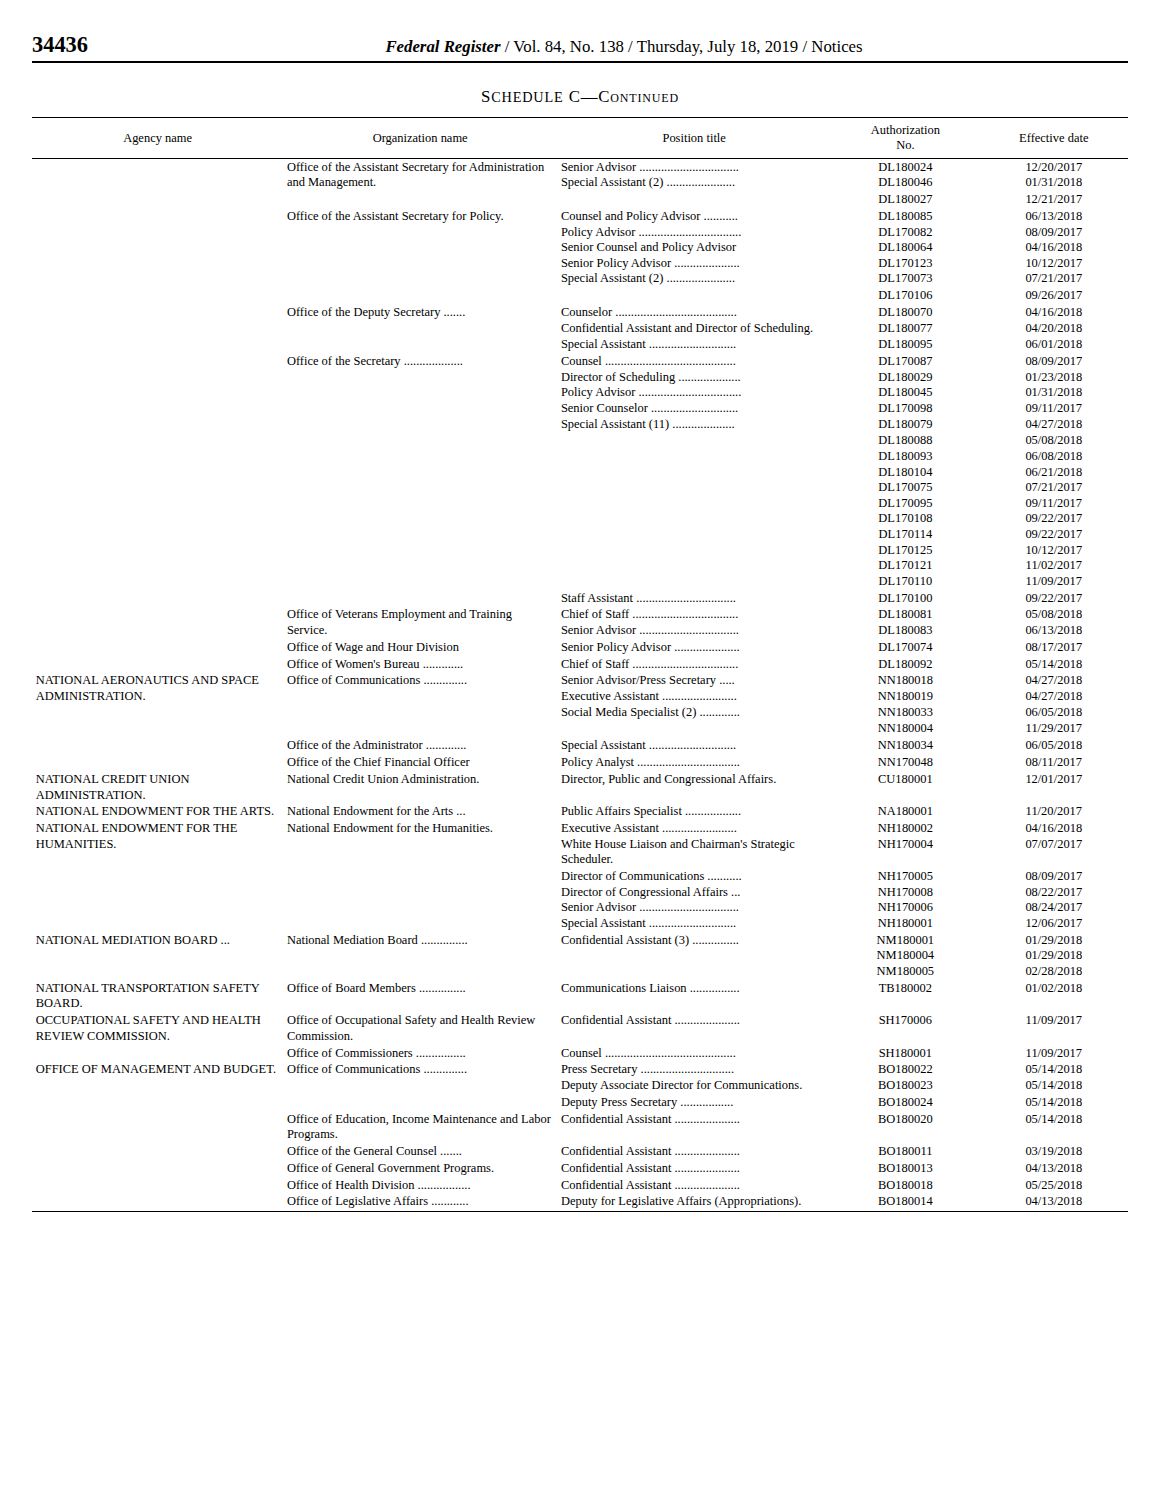34436
Federal Register / Vol. 84, No. 138 / Thursday, July 18, 2019 / Notices
SCHEDULE C—Continued
| Agency name | Organization name | Position title | Authorization No. | Effective date |
| --- | --- | --- | --- | --- |
| | Office of the Assistant Secretary for Administration and Management. | Senior Advisor ................................ Special Assistant (2) ...................... | DL180024 DL180046 | 12/20/2017 01/31/2018 |
| | | | DL180027 | 12/21/2017 |
| | Office of the Assistant Secretary for Policy. | Counsel and Policy Advisor ........... Policy Advisor ................................. Senior Counsel and Policy Advisor Senior Policy Advisor ..................... Special Assistant (2) ...................... | DL180085 DL170082 DL180064 DL170123 DL170073 | 06/13/2018 08/09/2017 04/16/2018 10/12/2017 07/21/2017 |
| | | | DL170106 | 09/26/2017 |
| | Office of the Deputy Secretary ....... | Counselor ....................................... Confidential Assistant and Director of Scheduling. | DL180070 DL180077 | 04/16/2018 04/20/2018 |
| | | Special Assistant ............................ | DL180095 | 06/01/2018 |
| | Office of the Secretary ................... | Counsel .......................................... Director of Scheduling .................... Policy Advisor ................................. Senior Counselor ............................ Special Assistant (11) .................... | DL170087 DL180029 DL180045 DL170098 DL180079 | 08/09/2017 01/23/2018 01/31/2018 09/11/2017 04/27/2018 |
| | | | DL180088 DL180093 DL180104 DL170075 DL170095 DL170108 DL170114 DL170125 DL170121 DL170110 | 05/08/2018 06/08/2018 06/21/2018 07/21/2017 09/11/2017 09/22/2017 09/22/2017 10/12/2017 11/02/2017 11/09/2017 |
| | | Staff Assistant ................................ | DL170100 | 09/22/2017 |
| | Office of Veterans Employment and Training Service. | Chief of Staff .................................. Senior Advisor ................................ | DL180081 DL180083 | 05/08/2018 06/13/2018 |
| | Office of Wage and Hour Division | Senior Policy Advisor ..................... | DL170074 | 08/17/2017 |
| | Office of Women's Bureau ............. | Chief of Staff .................................. | DL180092 | 05/14/2018 |
| National Aeronautics and Space Administration. | Office of Communications .............. | Senior Advisor/Press Secretary ..... Executive Assistant ........................ Social Media Specialist (2) ............. | NN180018 NN180019 NN180033 | 04/27/2018 04/27/2018 06/05/2018 |
| | | | NN180004 | 11/29/2017 |
| | Office of the Administrator ............. | Special Assistant ............................ | NN180034 | 06/05/2018 |
| | Office of the Chief Financial Officer | Policy Analyst ................................. | NN170048 | 08/11/2017 |
| National Credit Union Administration. | National Credit Union Administration. | Director, Public and Congressional Affairs. | CU180001 | 12/01/2017 |
| National Endowment for the Arts. | National Endowment for the Arts ... | Public Affairs Specialist .................. | NA180001 | 11/20/2017 |
| National Endowment for the Humanities. | National Endowment for the Humanities. | Executive Assistant ........................ White House Liaison and Chairman's Strategic Scheduler. | NH180002 NH170004 | 04/16/2018 07/07/2017 |
| | | Director of Communications ........... Director of Congressional Affairs ... Senior Advisor ................................ Special Assistant ............................ | NH170005 NH170008 NH170006 NH180001 | 08/09/2017 08/22/2017 08/24/2017 12/06/2017 |
| National Mediation Board ... | National Mediation Board ............... | Confidential Assistant (3) ............... | NM180001 NM180004 NM180005 | 01/29/2018 01/29/2018 02/28/2018 |
| National Transportation Safety Board. | Office of Board Members ............... | Communications Liaison ................ | TB180002 | 01/02/2018 |
| Occupational Safety and Health Review Commission. | Office of Occupational Safety and Health Review Commission. | Confidential Assistant ..................... | SH170006 | 11/09/2017 |
| | Office of Commissioners ................ | Counsel .......................................... | SH180001 | 11/09/2017 |
| Office of Management and Budget. | Office of Communications .............. | Press Secretary .............................. Deputy Associate Director for Communications. | BO180022 BO180023 | 05/14/2018 05/14/2018 |
| | | Deputy Press Secretary ................. | BO180024 | 05/14/2018 |
| | Office of Education, Income Maintenance and Labor Programs. | Confidential Assistant ..................... | BO180020 | 05/14/2018 |
| | Office of the General Counsel ....... | Confidential Assistant ..................... | BO180011 | 03/19/2018 |
| | Office of General Government Programs. | Confidential Assistant ..................... | BO180013 | 04/13/2018 |
| | Office of Health Division ................. | Confidential Assistant ..................... | BO180018 | 05/25/2018 |
| | Office of Legislative Affairs ............ | Deputy for Legislative Affairs (Appropriations). | BO180014 | 04/13/2018 |